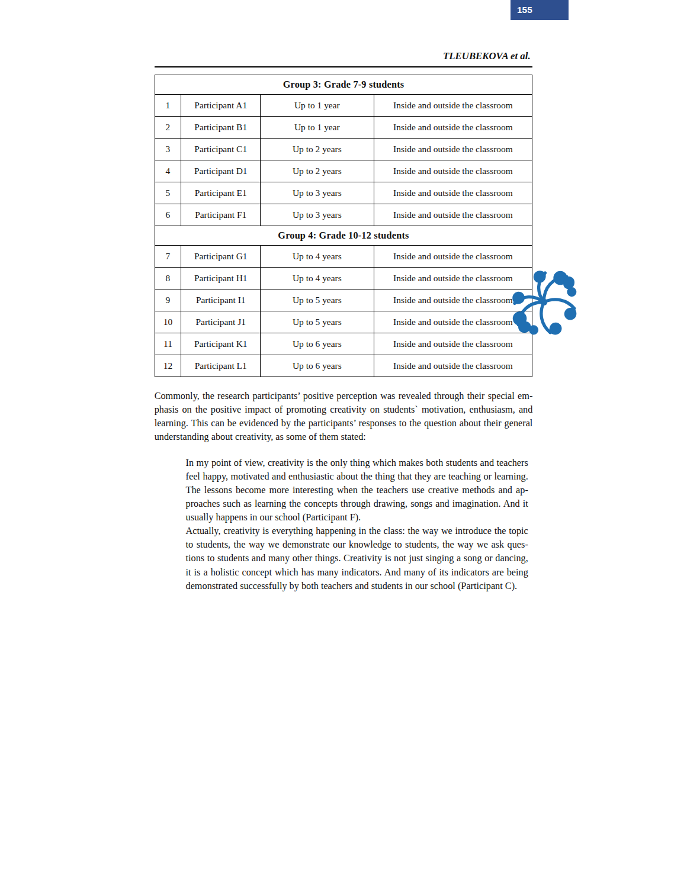155
TLEUBEKOVA et al.
| Group 3: Grade 7-9 students |
| --- |
| 1 | Participant A1 | Up to 1 year | Inside and outside the classroom |
| 2 | Participant B1 | Up to 1 year | Inside and outside the classroom |
| 3 | Participant C1 | Up to 2 years | Inside and outside the classroom |
| 4 | Participant D1 | Up to 2 years | Inside and outside the classroom |
| 5 | Participant E1 | Up to 3 years | Inside and outside the classroom |
| 6 | Participant F1 | Up to 3 years | Inside and outside the classroom |
| Group 4: Grade 10-12 students |
| 7 | Participant G1 | Up to 4 years | Inside and outside the classroom |
| 8 | Participant H1 | Up to 4 years | Inside and outside the classroom |
| 9 | Participant I1 | Up to 5 years | Inside and outside the classroom |
| 10 | Participant J1 | Up to 5 years | Inside and outside the classroom |
| 11 | Participant K1 | Up to 6 years | Inside and outside the classroom |
| 12 | Participant L1 | Up to 6 years | Inside and outside the classroom |
Commonly, the research participants’ positive perception was revealed through their special emphasis on the positive impact of promoting creativity on students` motivation, enthusiasm, and learning. This can be evidenced by the participants’ responses to the question about their general understanding about creativity, as some of them stated:
In my point of view, creativity is the only thing which makes both students and teachers feel happy, motivated and enthusiastic about the thing that they are teaching or learning. The lessons become more interesting when the teachers use creative methods and approaches such as learning the concepts through drawing, songs and imagination. And it usually happens in our school (Participant F).
Actually, creativity is everything happening in the class: the way we introduce the topic to students, the way we demonstrate our knowledge to students, the way we ask questions to students and many other things. Creativity is not just singing a song or dancing, it is a holistic concept which has many indicators. And many of its indicators are being demonstrated successfully by both teachers and students in our school (Participant C).